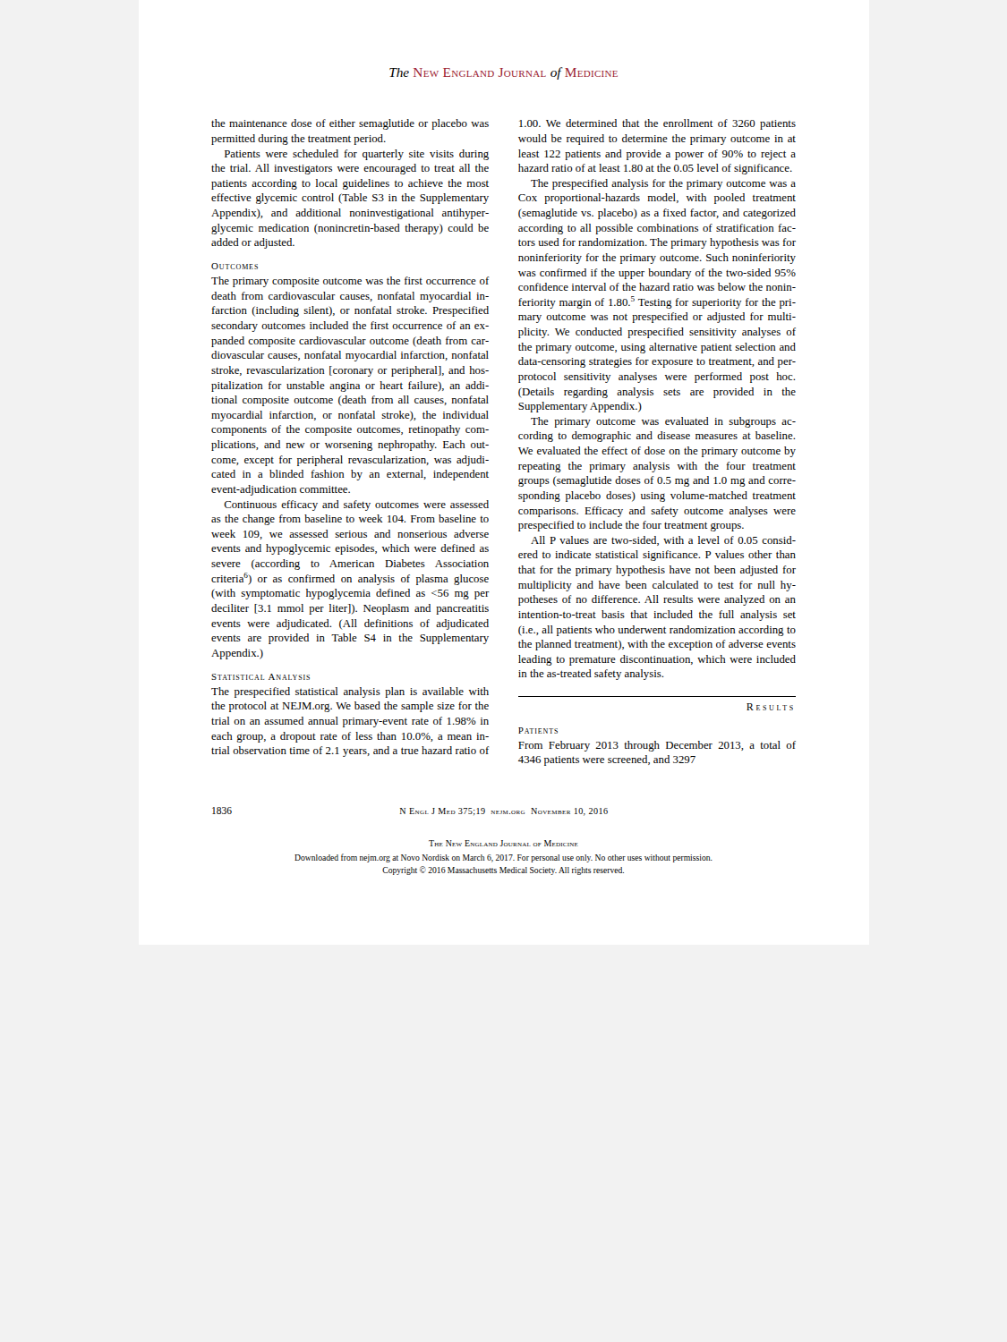The New England Journal of Medicine
the maintenance dose of either semaglutide or placebo was permitted during the treatment period.
Patients were scheduled for quarterly site visits during the trial. All investigators were encouraged to treat all the patients according to local guidelines to achieve the most effective glycemic control (Table S3 in the Supplementary Appendix), and additional noninvestigational antihyperglycemic medication (nonincretin-based therapy) could be added or adjusted.
Outcomes
The primary composite outcome was the first occurrence of death from cardiovascular causes, nonfatal myocardial infarction (including silent), or nonfatal stroke. Prespecified secondary outcomes included the first occurrence of an expanded composite cardiovascular outcome (death from cardiovascular causes, nonfatal myocardial infarction, nonfatal stroke, revascularization [coronary or peripheral], and hospitalization for unstable angina or heart failure), an additional composite outcome (death from all causes, nonfatal myocardial infarction, or nonfatal stroke), the individual components of the composite outcomes, retinopathy complications, and new or worsening nephropathy. Each outcome, except for peripheral revascularization, was adjudicated in a blinded fashion by an external, independent event-adjudication committee.
Continuous efficacy and safety outcomes were assessed as the change from baseline to week 104. From baseline to week 109, we assessed serious and nonserious adverse events and hypoglycemic episodes, which were defined as severe (according to American Diabetes Association criteria6) or as confirmed on analysis of plasma glucose (with symptomatic hypoglycemia defined as <56 mg per deciliter [3.1 mmol per liter]). Neoplasm and pancreatitis events were adjudicated. (All definitions of adjudicated events are provided in Table S4 in the Supplementary Appendix.)
Statistical Analysis
The prespecified statistical analysis plan is available with the protocol at NEJM.org. We based the sample size for the trial on an assumed annual primary-event rate of 1.98% in each group, a dropout rate of less than 10.0%, a mean in-trial observation time of 2.1 years, and a true hazard ratio of 1.00. We determined that the enrollment of 3260 patients would be required to determine the primary outcome in at least 122 patients and provide a power of 90% to reject a hazard ratio of at least 1.80 at the 0.05 level of significance.
The prespecified analysis for the primary outcome was a Cox proportional-hazards model, with pooled treatment (semaglutide vs. placebo) as a fixed factor, and categorized according to all possible combinations of stratification factors used for randomization. The primary hypothesis was for noninferiority for the primary outcome. Such noninferiority was confirmed if the upper boundary of the two-sided 95% confidence interval of the hazard ratio was below the noninferiority margin of 1.80.5 Testing for superiority for the primary outcome was not prespecified or adjusted for multiplicity. We conducted prespecified sensitivity analyses of the primary outcome, using alternative patient selection and data-censoring strategies for exposure to treatment, and per-protocol sensitivity analyses were performed post hoc. (Details regarding analysis sets are provided in the Supplementary Appendix.)
The primary outcome was evaluated in subgroups according to demographic and disease measures at baseline. We evaluated the effect of dose on the primary outcome by repeating the primary analysis with the four treatment groups (semaglutide doses of 0.5 mg and 1.0 mg and corresponding placebo doses) using volume-matched treatment comparisons. Efficacy and safety outcome analyses were prespecified to include the four treatment groups.
All P values are two-sided, with a level of 0.05 considered to indicate statistical significance. P values other than that for the primary hypothesis have not been adjusted for multiplicity and have been calculated to test for null hypotheses of no difference. All results were analyzed on an intention-to-treat basis that included the full analysis set (i.e., all patients who underwent randomization according to the planned treatment), with the exception of adverse events leading to premature discontinuation, which were included in the as-treated safety analysis.
Results
Patients
From February 2013 through December 2013, a total of 4346 patients were screened, and 3297
1836 N Engl J Med 375;19 nejm.org November 10, 2016
The New England Journal of Medicine
Downloaded from nejm.org at Novo Nordisk on March 6, 2017. For personal use only. No other uses without permission.
Copyright © 2016 Massachusetts Medical Society. All rights reserved.